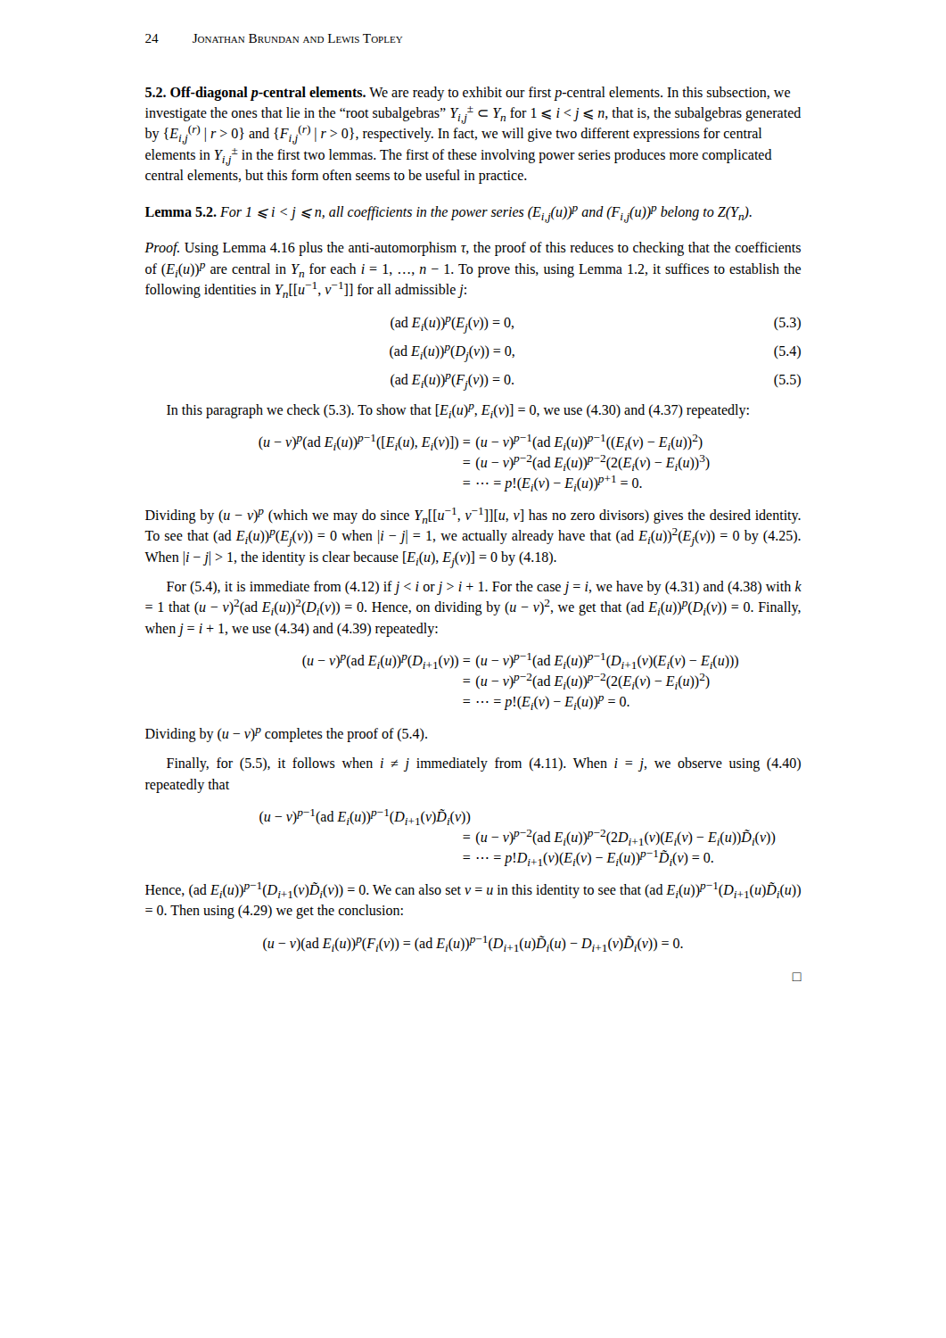24 Jonathan Brundan and Lewis Topley
5.2. Off-diagonal p-central elements.
We are ready to exhibit our first p-central elements. In this subsection, we investigate the ones that lie in the “root subalgebras” Yi,j± ⊂ Yn for 1 ⩽ i < j ⩽ n, that is, the subalgebras generated by {Ei,j(r) | r > 0} and {Fi,j(r) | r > 0}, respectively. In fact, we will give two different expressions for central elements in Yi,j± in the first two lemmas. The first of these involving power series produces more complicated central elements, but this form often seems to be useful in practice.
Lemma 5.2. For 1 ⩽ i < j ⩽ n, all coefficients in the power series (Ei,j(u))p and (Fi,j(u))p belong to Z(Yn).
Proof. Using Lemma 4.16 plus the anti-automorphism τ, the proof of this reduces to checking that the coefficients of (Ei(u))p are central in Yn for each i = 1, …, n − 1. To prove this, using Lemma 1.2, it suffices to establish the following identities in Yn[[u−1, v−1]] for all admissible j:
(ad Ei(u))p(Ej(v)) = 0,
(5.3)
(ad Ei(u))p(Dj(v)) = 0,
(5.4)
(ad Ei(u))p(Fj(v)) = 0.
(5.5)
In this paragraph we check (5.3). To show that [Ei(u)p, Ei(v)] = 0, we use (4.30) and (4.37) repeatedly:
(u − v)p(ad Ei(u))p−1([Ei(u), Ei(v)]) =
(u − v)p−1(ad Ei(u))p−1((Ei(v) − Ei(u))2)
=
(u − v)p−2(ad Ei(u))p−2(2(Ei(v) − Ei(u))3)
=
⋯ = p!(Ei(v) − Ei(u))p+1 = 0.
Dividing by (u − v)p (which we may do since Yn[[u−1, v−1]][u, v] has no zero divisors) gives the desired identity. To see that (ad Ei(u))p(Ej(v)) = 0 when |i − j| = 1, we actually already have that (ad Ei(u))2(Ej(v)) = 0 by (4.25). When |i − j| > 1, the identity is clear because [Ei(u), Ej(v)] = 0 by (4.18).
For (5.4), it is immediate from (4.12) if j < i or j > i + 1. For the case j = i, we have by (4.31) and (4.38) with k = 1 that (u − v)2(ad Ei(u))2(Di(v)) = 0. Hence, on dividing by (u − v)2, we get that (ad Ei(u))p(Di(v)) = 0. Finally, when j = i + 1, we use (4.34) and (4.39) repeatedly:
(u − v)p(ad Ei(u))p(Di+1(v)) =
(u − v)p−1(ad Ei(u))p−1(Di+1(v)(Ei(v) − Ei(u)))
=
(u − v)p−2(ad Ei(u))p−2(2(Ei(v) − Ei(u))2)
=
⋯ = p!(Ei(v) − Ei(u))p = 0.
Dividing by (u − v)p completes the proof of (5.4).
Finally, for (5.5), it follows when i ≠ j immediately from (4.11). When i = j, we observe using (4.40) repeatedly that
(u − v)p−1(ad Ei(u))p−1(Di+1(v)D̃i(v))
=
(u − v)p−2(ad Ei(u))p−2(2Di+1(v)(Ei(v) − Ei(u))D̃i(v))
=
⋯ = p!Di+1(v)(Ei(v) − Ei(u))p−1D̃i(v) = 0.
Hence, (ad Ei(u))p−1(Di+1(v)D̃i(v)) = 0. We can also set v = u in this identity to see that (ad Ei(u))p−1(Di+1(u)D̃i(u)) = 0. Then using (4.29) we get the conclusion:
(u − v)(ad Ei(u))p(Fi(v)) = (ad Ei(u))p−1(Di+1(u)D̃i(u) − Di+1(v)D̃i(v)) = 0.
□